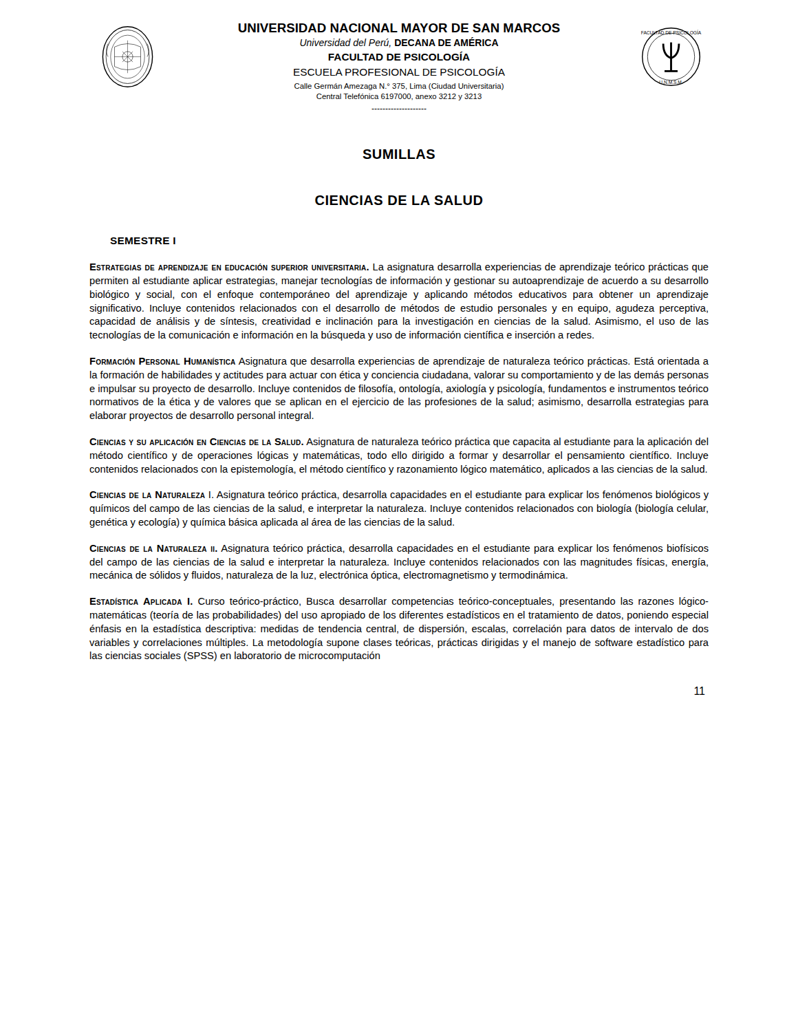UNIVERSIDAD NACIONAL MAYOR DE SAN MARCOS
Universidad del Perú, DECANA DE AMÉRICA
FACULTAD DE PSICOLOGÍA
ESCUELA PROFESIONAL DE PSICOLOGÍA
Calle Germán Amezaga N.° 375, Lima (Ciudad Universitaria)
Central Telefónica 6197000, anexo 3212 y 3213
--------------------
FACULTAD DE PSICOLOGÍA U.N.M.S.M.
SUMILLAS
CIENCIAS DE LA SALUD
SEMESTRE I
Estrategias de aprendizaje en educación superior universitaria. La asignatura desarrolla experiencias de aprendizaje teórico prácticas que permiten al estudiante aplicar estrategias, manejar tecnologías de información y gestionar su autoaprendizaje de acuerdo a su desarrollo biológico y social, con el enfoque contemporáneo del aprendizaje y aplicando métodos educativos para obtener un aprendizaje significativo. Incluye contenidos relacionados con el desarrollo de métodos de estudio personales y en equipo, agudeza perceptiva, capacidad de análisis y de síntesis, creatividad e inclinación para la investigación en ciencias de la salud. Asimismo, el uso de las tecnologías de la comunicación e información en la búsqueda y uso de información científica e inserción a redes.
Formación Personal Humanística Asignatura que desarrolla experiencias de aprendizaje de naturaleza teórico prácticas. Está orientada a la formación de habilidades y actitudes para actuar con ética y conciencia ciudadana, valorar su comportamiento y de las demás personas e impulsar su proyecto de desarrollo. Incluye contenidos de filosofía, ontología, axiología y psicología, fundamentos e instrumentos teórico normativos de la ética y de valores que se aplican en el ejercicio de las profesiones de la salud; asimismo, desarrolla estrategias para elaborar proyectos de desarrollo personal integral.
Ciencias y su aplicación en Ciencias de la Salud. Asignatura de naturaleza teórico práctica que capacita al estudiante para la aplicación del método científico y de operaciones lógicas y matemáticas, todo ello dirigido a formar y desarrollar el pensamiento científico. Incluye contenidos relacionados con la epistemología, el método científico y razonamiento lógico matemático, aplicados a las ciencias de la salud.
Ciencias de la Naturaleza I. Asignatura teórico práctica, desarrolla capacidades en el estudiante para explicar los fenómenos biológicos y químicos del campo de las ciencias de la salud, e interpretar la naturaleza. Incluye contenidos relacionados con biología (biología celular, genética y ecología) y química básica aplicada al área de las ciencias de la salud.
Ciencias de la Naturaleza ii. Asignatura teórico práctica, desarrolla capacidades en el estudiante para explicar los fenómenos biofísicos del campo de las ciencias de la salud e interpretar la naturaleza. Incluye contenidos relacionados con las magnitudes físicas, energía, mecánica de sólidos y fluidos, naturaleza de la luz, electrónica óptica, electromagnetismo y termodinámica.
Estadística Aplicada I. Curso teórico-práctico, Busca desarrollar competencias teórico-conceptuales, presentando las razones lógico-matemáticas (teoría de las probabilidades) del uso apropiado de los diferentes estadísticos en el tratamiento de datos, poniendo especial énfasis en la estadística descriptiva: medidas de tendencia central, de dispersión, escalas, correlación para datos de intervalo de dos variables y correlaciones múltiples. La metodología supone clases teóricas, prácticas dirigidas y el manejo de software estadístico para las ciencias sociales (SPSS) en laboratorio de microcomputación
11